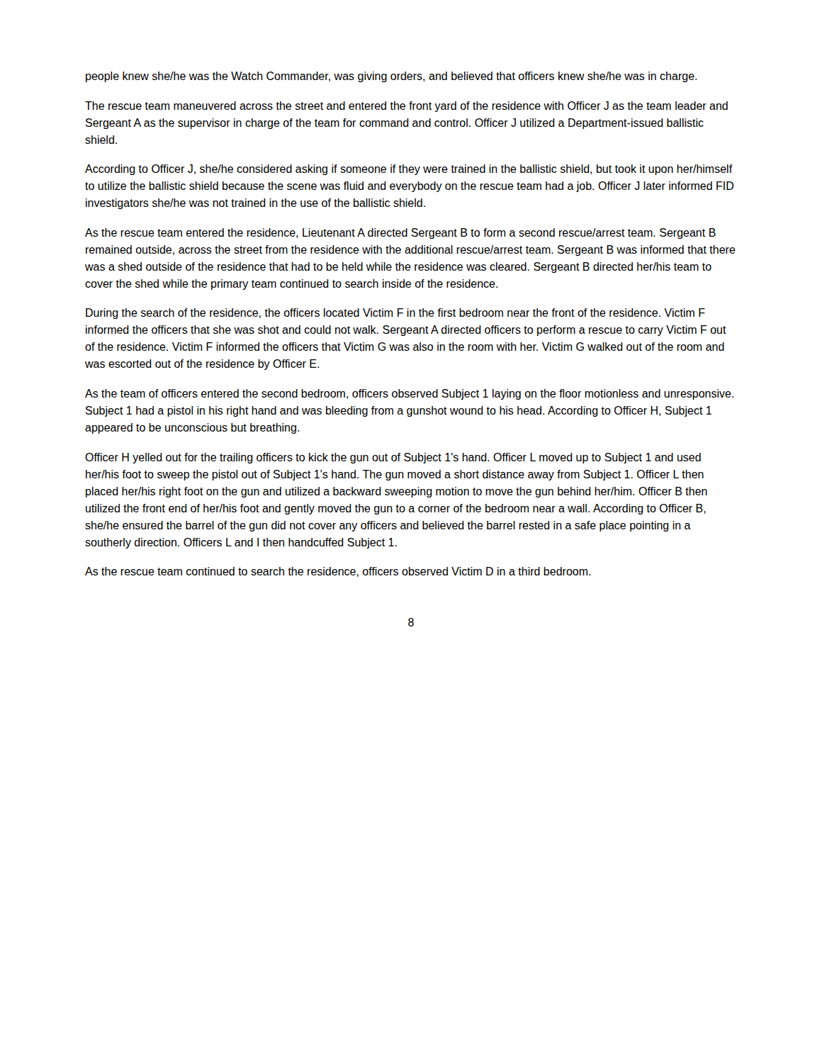people knew she/he was the Watch Commander, was giving orders, and believed that officers knew she/he was in charge.
The rescue team maneuvered across the street and entered the front yard of the residence with Officer J as the team leader and Sergeant A as the supervisor in charge of the team for command and control. Officer J utilized a Department-issued ballistic shield.
According to Officer J, she/he considered asking if someone if they were trained in the ballistic shield, but took it upon her/himself to utilize the ballistic shield because the scene was fluid and everybody on the rescue team had a job. Officer J later informed FID investigators she/he was not trained in the use of the ballistic shield.
As the rescue team entered the residence, Lieutenant A directed Sergeant B to form a second rescue/arrest team. Sergeant B remained outside, across the street from the residence with the additional rescue/arrest team. Sergeant B was informed that there was a shed outside of the residence that had to be held while the residence was cleared. Sergeant B directed her/his team to cover the shed while the primary team continued to search inside of the residence.
During the search of the residence, the officers located Victim F in the first bedroom near the front of the residence. Victim F informed the officers that she was shot and could not walk. Sergeant A directed officers to perform a rescue to carry Victim F out of the residence. Victim F informed the officers that Victim G was also in the room with her. Victim G walked out of the room and was escorted out of the residence by Officer E.
As the team of officers entered the second bedroom, officers observed Subject 1 laying on the floor motionless and unresponsive. Subject 1 had a pistol in his right hand and was bleeding from a gunshot wound to his head. According to Officer H, Subject 1 appeared to be unconscious but breathing.
Officer H yelled out for the trailing officers to kick the gun out of Subject 1's hand. Officer L moved up to Subject 1 and used her/his foot to sweep the pistol out of Subject 1's hand. The gun moved a short distance away from Subject 1. Officer L then placed her/his right foot on the gun and utilized a backward sweeping motion to move the gun behind her/him. Officer B then utilized the front end of her/his foot and gently moved the gun to a corner of the bedroom near a wall. According to Officer B, she/he ensured the barrel of the gun did not cover any officers and believed the barrel rested in a safe place pointing in a southerly direction. Officers L and I then handcuffed Subject 1.
As the rescue team continued to search the residence, officers observed Victim D in a third bedroom.
8